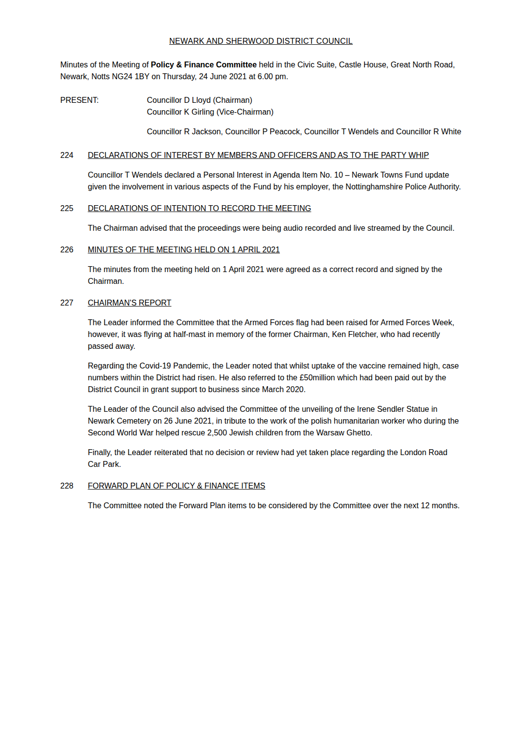NEWARK AND SHERWOOD DISTRICT COUNCIL
Minutes of the Meeting of Policy & Finance Committee held in the Civic Suite, Castle House, Great North Road, Newark, Notts NG24 1BY on Thursday, 24 June 2021 at 6.00 pm.
PRESENT:
Councillor D Lloyd (Chairman)
Councillor K Girling (Vice-Chairman)
Councillor R Jackson, Councillor P Peacock, Councillor T Wendels and Councillor R White
224
DECLARATIONS OF INTEREST BY MEMBERS AND OFFICERS AND AS TO THE PARTY WHIP
Councillor T Wendels declared a Personal Interest in Agenda Item No. 10 – Newark Towns Fund update given the involvement in various aspects of the Fund by his employer, the Nottinghamshire Police Authority.
225
DECLARATIONS OF INTENTION TO RECORD THE MEETING
The Chairman advised that the proceedings were being audio recorded and live streamed by the Council.
226
MINUTES OF THE MEETING HELD ON 1 APRIL 2021
The minutes from the meeting held on 1 April 2021 were agreed as a correct record and signed by the Chairman.
227
CHAIRMAN'S REPORT
The Leader informed the Committee that the Armed Forces flag had been raised for Armed Forces Week, however, it was flying at half-mast in memory of the former Chairman, Ken Fletcher, who had recently passed away.
Regarding the Covid-19 Pandemic, the Leader noted that whilst uptake of the vaccine remained high, case numbers within the District had risen. He also referred to the £50million which had been paid out by the District Council in grant support to business since March 2020.
The Leader of the Council also advised the Committee of the unveiling of the Irene Sendler Statue in Newark Cemetery on 26 June 2021, in tribute to the work of the polish humanitarian worker who during the Second World War helped rescue 2,500 Jewish children from the Warsaw Ghetto.
Finally, the Leader reiterated that no decision or review had yet taken place regarding the London Road Car Park.
228
FORWARD PLAN OF POLICY & FINANCE ITEMS
The Committee noted the Forward Plan items to be considered by the Committee over the next 12 months.